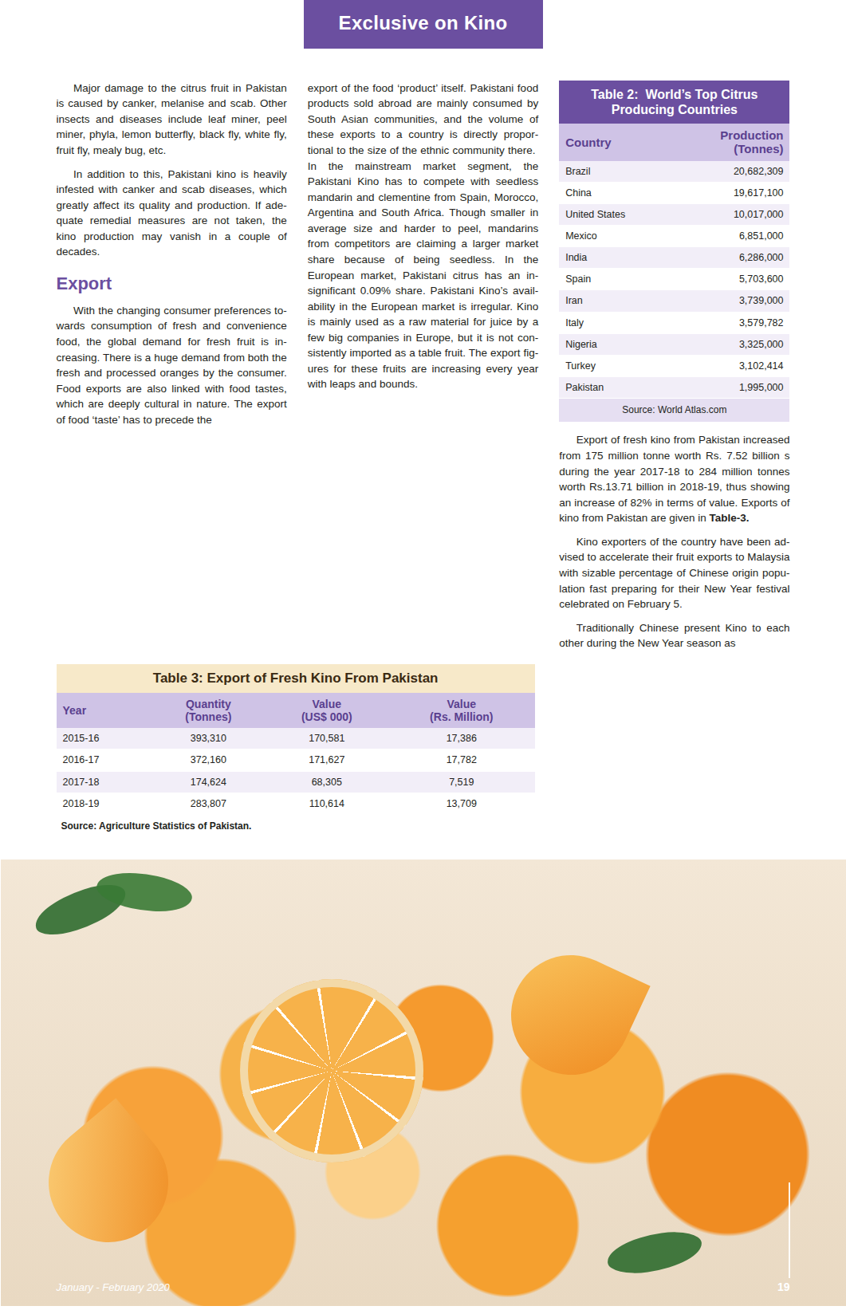Exclusive on Kino
Major damage to the citrus fruit in Pakistan is caused by canker, melanise and scab. Other insects and diseases include leaf miner, peel miner, phyla, lemon butterfly, black fly, white fly, fruit fly, mealy bug, etc.
In addition to this, Pakistani kino is heavily infested with canker and scab diseases, which greatly affect its quality and production. If adequate remedial measures are not taken, the kino production may vanish in a couple of decades.
Export
With the changing consumer preferences towards consumption of fresh and convenience food, the global demand for fresh fruit is increasing. There is a huge demand from both the fresh and processed oranges by the consumer. Food exports are also linked with food tastes, which are deeply cultural in nature. The export of food ‘taste’ has to precede the
export of the food ‘product’ itself. Pakistani food products sold abroad are mainly consumed by South Asian communities, and the volume of these exports to a country is directly proportional to the size of the ethnic community there. In the mainstream market segment, the Pakistani Kino has to compete with seedless mandarin and clementine from Spain, Morocco, Argentina and South Africa. Though smaller in average size and harder to peel, mandarins from competitors are claiming a larger market share because of being seedless. In the European market, Pakistani citrus has an insignificant 0.09% share. Pakistani Kino’s availability in the European market is irregular. Kino is mainly used as a raw material for juice by a few big companies in Europe, but it is not consistently imported as a table fruit. The export figures for these fruits are increasing every year with leaps and bounds.
Table 2: World’s Top Citrus Producing Countries
| Country | Production (Tonnes) |
| --- | --- |
| Brazil | 20,682,309 |
| China | 19,617,100 |
| United States | 10,017,000 |
| Mexico | 6,851,000 |
| India | 6,286,000 |
| Spain | 5,703,600 |
| Iran | 3,739,000 |
| Italy | 3,579,782 |
| Nigeria | 3,325,000 |
| Turkey | 3,102,414 |
| Pakistan | 1,995,000 |
| Source: World Atlas.com |
Export of fresh kino from Pakistan increased from 175 million tonne worth Rs. 7.52 billion s during the year 2017-18 to 284 million tonnes worth Rs.13.71 billion in 2018-19, thus showing an increase of 82% in terms of value. Exports of kino from Pakistan are given in Table-3.
Kino exporters of the country have been advised to accelerate their fruit exports to Malaysia with sizable percentage of Chinese origin population fast preparing for their New Year festival celebrated on February 5.
Traditionally Chinese present Kino to each other during the New Year season as
Table 3: Export of Fresh Kino From Pakistan
| Year | Quantity (Tonnes) | Value (US$ 000) | Value (Rs. Million) |
| --- | --- | --- | --- |
| 2015-16 | 393,310 | 170,581 | 17,386 |
| 2016-17 | 372,160 | 171,627 | 17,782 |
| 2017-18 | 174,624 | 68,305 | 7,519 |
| 2018-19 | 283,807 | 110,614 | 13,709 |
| Source: Agriculture Statistics of Pakistan. |
January - February 2020 19